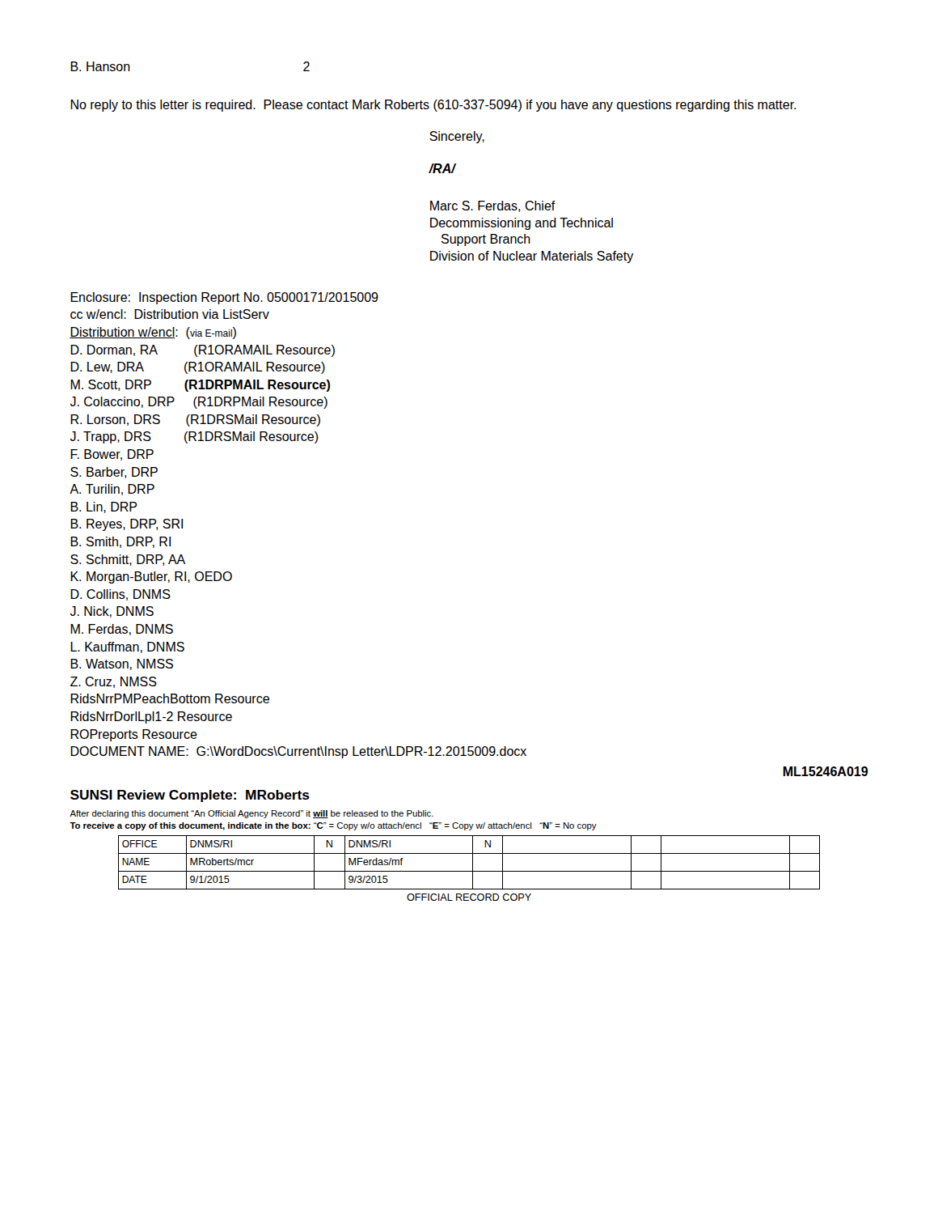B. Hanson 2
No reply to this letter is required. Please contact Mark Roberts (610-337-5094) if you have any questions regarding this matter.
Sincerely,
/RA/
Marc S. Ferdas, Chief
Decommissioning and Technical
Support Branch
Division of Nuclear Materials Safety
Enclosure: Inspection Report No. 05000171/2015009
cc w/encl: Distribution via ListServ
Distribution w/encl: (via E-mail)
D. Dorman, RA (R1ORAMAIL Resource)
D. Lew, DRA (R1ORAMAIL Resource)
M. Scott, DRP (R1DRPMAIL Resource)
J. Colaccino, DRP (R1DRPMail Resource)
R. Lorson, DRS (R1DRSMail Resource)
J. Trapp, DRS (R1DRSMail Resource)
F. Bower, DRP
S. Barber, DRP
A. Turilin, DRP
B. Lin, DRP
B. Reyes, DRP, SRI
B. Smith, DRP, RI
S. Schmitt, DRP, AA
K. Morgan-Butler, RI, OEDO
D. Collins, DNMS
J. Nick, DNMS
M. Ferdas, DNMS
L. Kauffman, DNMS
B. Watson, NMSS
Z. Cruz, NMSS
RidsNrrPMPeachBottom Resource
RidsNrrDorlLpl1-2 Resource
ROPreports Resource
DOCUMENT NAME: G:\WordDocs\Current\Insp Letter\LDPR-12.2015009.docx
ML15246A019
SUNSI Review Complete: MRoberts
After declaring this document “An Official Agency Record” it will be released to the Public.
To receive a copy of this document, indicate in the box: “C” = Copy w/o attach/encl “E” = Copy w/ attach/encl “N” = No copy
| OFFICE | DNMS/RI | N | DNMS/RI | N | | | | |
| NAME | MRoberts/mcr | | MFerdas/mf | | | | | |
| DATE | 9/1/2015 | | 9/3/2015 | | | | | |
OFFICIAL RECORD COPY